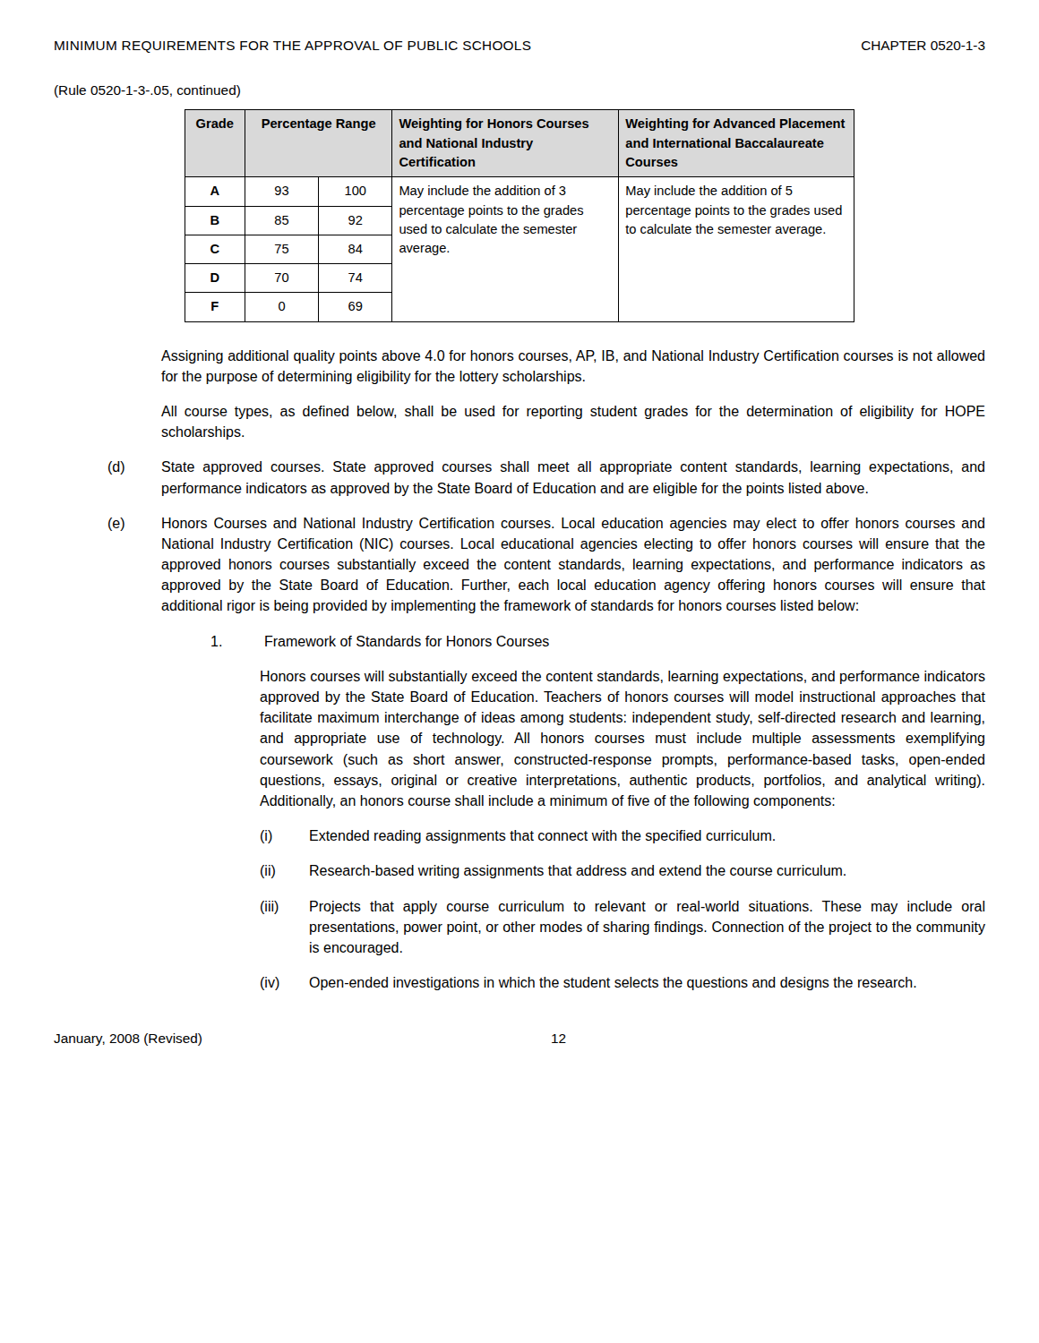MINIMUM REQUIREMENTS FOR THE APPROVAL OF PUBLIC SCHOOLS CHAPTER 0520-1-3
(Rule 0520-1-3-.05, continued)
| Grade | Percentage Range | Weighting for Honors Courses and National Industry Certification | Weighting for Advanced Placement and International Baccalaureate Courses |
| --- | --- | --- | --- |
| A | 93 | 100 | May include the addition of 3 percentage points to the grades used to calculate the semester average. | May include the addition of 5 percentage points to the grades used to calculate the semester average. |
| B | 85 | 92 |
| C | 75 | 84 |
| D | 70 | 74 |
| F | 0 | 69 |
Assigning additional quality points above 4.0 for honors courses, AP, IB, and National Industry Certification courses is not allowed for the purpose of determining eligibility for the lottery scholarships.
All course types, as defined below, shall be used for reporting student grades for the determination of eligibility for HOPE scholarships.
(d)
State approved courses. State approved courses shall meet all appropriate content standards, learning expectations, and performance indicators as approved by the State Board of Education and are eligible for the points listed above.
(e)
Honors Courses and National Industry Certification courses. Local education agencies may elect to offer honors courses and National Industry Certification (NIC) courses. Local educational agencies electing to offer honors courses will ensure that the approved honors courses substantially exceed the content standards, learning expectations, and performance indicators as approved by the State Board of Education. Further, each local education agency offering honors courses will ensure that additional rigor is being provided by implementing the framework of standards for honors courses listed below:
1.
Framework of Standards for Honors Courses
Honors courses will substantially exceed the content standards, learning expectations, and performance indicators approved by the State Board of Education. Teachers of honors courses will model instructional approaches that facilitate maximum interchange of ideas among students: independent study, self-directed research and learning, and appropriate use of technology. All honors courses must include multiple assessments exemplifying coursework (such as short answer, constructed-response prompts, performance-based tasks, open-ended questions, essays, original or creative interpretations, authentic products, portfolios, and analytical writing). Additionally, an honors course shall include a minimum of five of the following components:
(i)
Extended reading assignments that connect with the specified curriculum.
(ii)
Research-based writing assignments that address and extend the course curriculum.
(iii)
Projects that apply course curriculum to relevant or real-world situations. These may include oral presentations, power point, or other modes of sharing findings. Connection of the project to the community is encouraged.
(iv)
Open-ended investigations in which the student selects the questions and designs the research.
January, 2008 (Revised) 12